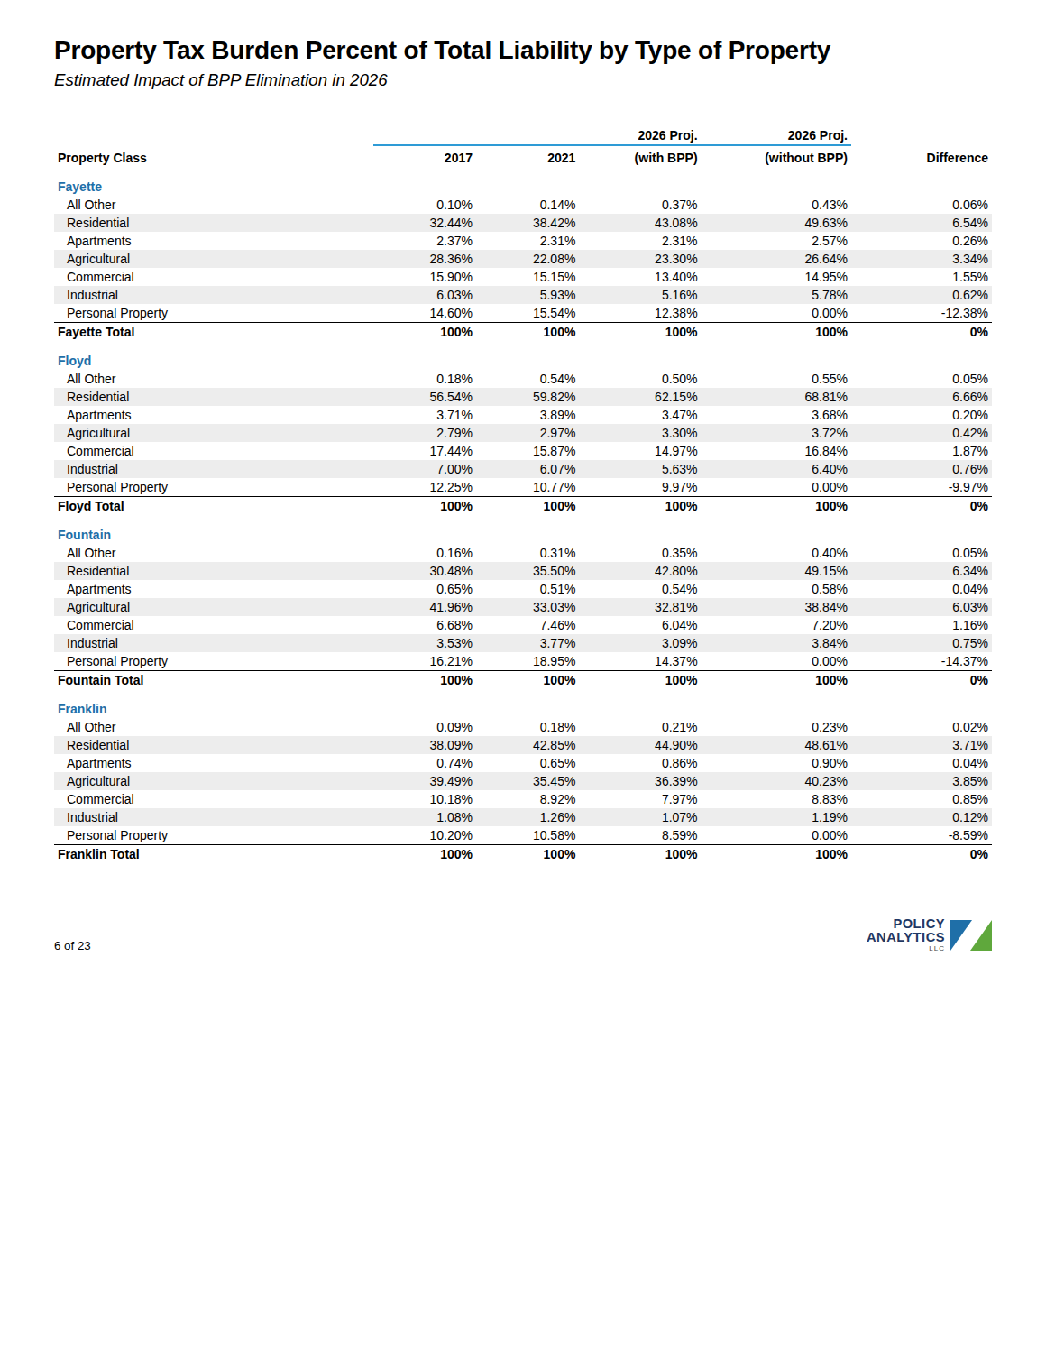Property Tax Burden Percent of Total Liability by Type of Property
Estimated Impact of BPP Elimination in 2026
| | | | 2026 Proj. | 2026 Proj. | |
| --- | --- | --- | --- | --- | --- |
| Property Class | 2017 | 2021 | (with BPP) | (without BPP) | Difference |
| Fayette |
| All Other | 0.10% | 0.14% | 0.37% | 0.43% | 0.06% |
| Residential | 32.44% | 38.42% | 43.08% | 49.63% | 6.54% |
| Apartments | 2.37% | 2.31% | 2.31% | 2.57% | 0.26% |
| Agricultural | 28.36% | 22.08% | 23.30% | 26.64% | 3.34% |
| Commercial | 15.90% | 15.15% | 13.40% | 14.95% | 1.55% |
| Industrial | 6.03% | 5.93% | 5.16% | 5.78% | 0.62% |
| Personal Property | 14.60% | 15.54% | 12.38% | 0.00% | -12.38% |
| Fayette Total | 100% | 100% | 100% | 100% | 0% |
| Floyd |
| All Other | 0.18% | 0.54% | 0.50% | 0.55% | 0.05% |
| Residential | 56.54% | 59.82% | 62.15% | 68.81% | 6.66% |
| Apartments | 3.71% | 3.89% | 3.47% | 3.68% | 0.20% |
| Agricultural | 2.79% | 2.97% | 3.30% | 3.72% | 0.42% |
| Commercial | 17.44% | 15.87% | 14.97% | 16.84% | 1.87% |
| Industrial | 7.00% | 6.07% | 5.63% | 6.40% | 0.76% |
| Personal Property | 12.25% | 10.77% | 9.97% | 0.00% | -9.97% |
| Floyd Total | 100% | 100% | 100% | 100% | 0% |
| Fountain |
| All Other | 0.16% | 0.31% | 0.35% | 0.40% | 0.05% |
| Residential | 30.48% | 35.50% | 42.80% | 49.15% | 6.34% |
| Apartments | 0.65% | 0.51% | 0.54% | 0.58% | 0.04% |
| Agricultural | 41.96% | 33.03% | 32.81% | 38.84% | 6.03% |
| Commercial | 6.68% | 7.46% | 6.04% | 7.20% | 1.16% |
| Industrial | 3.53% | 3.77% | 3.09% | 3.84% | 0.75% |
| Personal Property | 16.21% | 18.95% | 14.37% | 0.00% | -14.37% |
| Fountain Total | 100% | 100% | 100% | 100% | 0% |
| Franklin |
| All Other | 0.09% | 0.18% | 0.21% | 0.23% | 0.02% |
| Residential | 38.09% | 42.85% | 44.90% | 48.61% | 3.71% |
| Apartments | 0.74% | 0.65% | 0.86% | 0.90% | 0.04% |
| Agricultural | 39.49% | 35.45% | 36.39% | 40.23% | 3.85% |
| Commercial | 10.18% | 8.92% | 7.97% | 8.83% | 0.85% |
| Industrial | 1.08% | 1.26% | 1.07% | 1.19% | 0.12% |
| Personal Property | 10.20% | 10.58% | 8.59% | 0.00% | -8.59% |
| Franklin Total | 100% | 100% | 100% | 100% | 0% |
6 of 23
POLICY
ANALYTICS
LLC